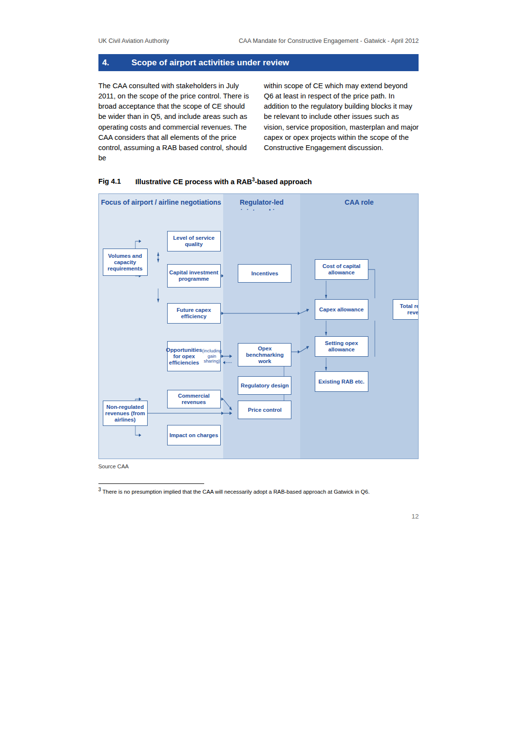UK Civil Aviation Authority
CAA Mandate for Constructive Engagement - Gatwick - April 2012
4. Scope of airport activities under review
The CAA consulted with stakeholders in July 2011, on the scope of the price control. There is broad acceptance that the scope of CE should be wider than in Q5, and include areas such as operating costs and commercial revenues. The CAA considers that all elements of the price control, assuming a RAB based control, should be
within scope of CE which may extend beyond Q6 at least in respect of the price path. In addition to the regulatory building blocks it may be relevant to include other issues such as vision, service proposition, masterplan and major capex or opex projects within the scope of the Constructive Engagement discussion.
Fig 4.1 Illustrative CE process with a RAB3-based approach
Focus of airport / airline negotiations
Regulator-led
joint working
CAA role
Volumes and capacity requirements
Level of service quality
Capital investment programme
Future capex efficiency
Opportunities for opex efficiencies(including gain sharing)
Non-regulated revenues (from airlines)
Commercial revenues
Impact on charges
Incentives
Opex benchmarking work
Regulatory design
Price control
Cost of capital allowance
Capex allowance
Total regulated revenues
Setting opex allowance
Existing RAB etc.
Source CAA
3 There is no presumption implied that the CAA will necessarily adopt a RAB-based approach at Gatwick in Q6.
12